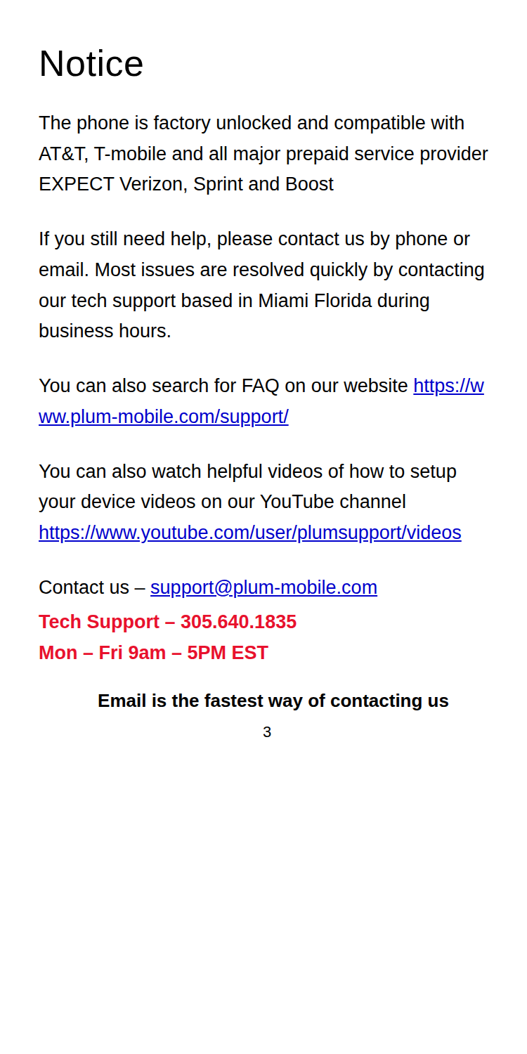Notice
The phone is factory unlocked and compatible with AT&T, T-mobile and all major prepaid service provider EXPECT Verizon, Sprint and Boost
If you still need help, please contact us by phone or email. Most issues are resolved quickly by contacting our tech support based in Miami Florida during business hours.
You can also search for FAQ on our website https://www.plum-mobile.com/support/
You can also watch helpful videos of how to setup your device videos on our YouTube channel
https://www.youtube.com/user/plumsupport/videos
Contact us – support@plum-mobile.com
Tech Support – 305.640.1835
Mon – Fri 9am – 5PM EST
Email is the fastest way of contacting us
3